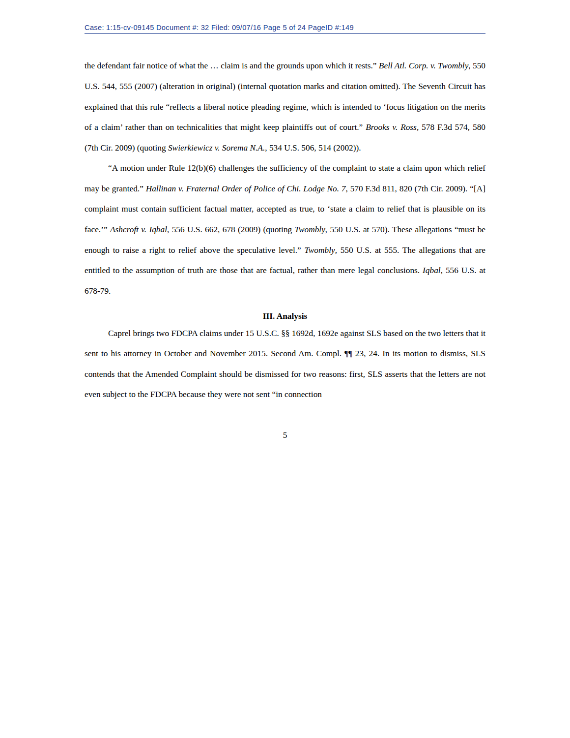Case: 1:15-cv-09145 Document #: 32 Filed: 09/07/16 Page 5 of 24 PageID #:149
the defendant fair notice of what the … claim is and the grounds upon which it rests.” Bell Atl. Corp. v. Twombly, 550 U.S. 544, 555 (2007) (alteration in original) (internal quotation marks and citation omitted). The Seventh Circuit has explained that this rule “reflects a liberal notice pleading regime, which is intended to ‘focus litigation on the merits of a claim’ rather than on technicalities that might keep plaintiffs out of court.” Brooks v. Ross, 578 F.3d 574, 580 (7th Cir. 2009) (quoting Swierkiewicz v. Sorema N.A., 534 U.S. 506, 514 (2002)).
“A motion under Rule 12(b)(6) challenges the sufficiency of the complaint to state a claim upon which relief may be granted.” Hallinan v. Fraternal Order of Police of Chi. Lodge No. 7, 570 F.3d 811, 820 (7th Cir. 2009). “[A] complaint must contain sufficient factual matter, accepted as true, to ‘state a claim to relief that is plausible on its face.’” Ashcroft v. Iqbal, 556 U.S. 662, 678 (2009) (quoting Twombly, 550 U.S. at 570). These allegations “must be enough to raise a right to relief above the speculative level.” Twombly, 550 U.S. at 555. The allegations that are entitled to the assumption of truth are those that are factual, rather than mere legal conclusions. Iqbal, 556 U.S. at 678-79.
III. Analysis
Caprel brings two FDCPA claims under 15 U.S.C. §§ 1692d, 1692e against SLS based on the two letters that it sent to his attorney in October and November 2015. Second Am. Compl. ¶¶ 23, 24. In its motion to dismiss, SLS contends that the Amended Complaint should be dismissed for two reasons: first, SLS asserts that the letters are not even subject to the FDCPA because they were not sent “in connection
5